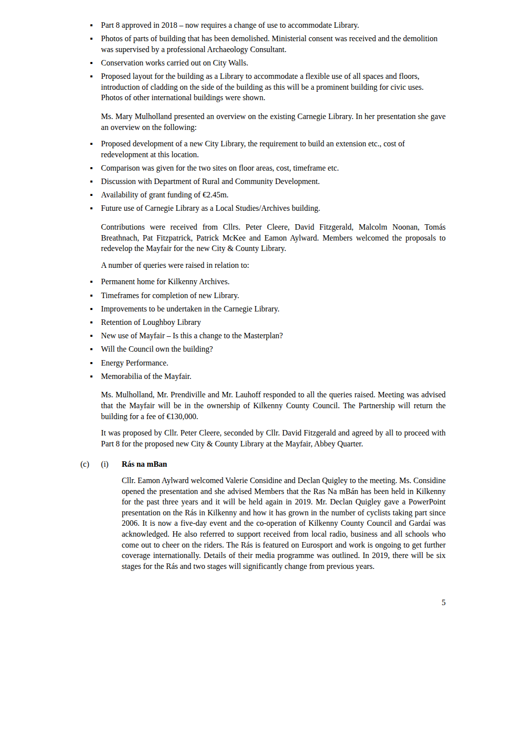Part 8 approved in 2018 – now requires a change of use to accommodate Library.
Photos of parts of building that has been demolished. Ministerial consent was received and the demolition was supervised by a professional Archaeology Consultant.
Conservation works carried out on City Walls.
Proposed layout for the building as a Library to accommodate a flexible use of all spaces and floors, introduction of cladding on the side of the building as this will be a prominent building for civic uses. Photos of other international buildings were shown.
Ms. Mary Mulholland presented an overview on the existing Carnegie Library. In her presentation she gave an overview on the following:
Proposed development of a new City Library, the requirement to build an extension etc., cost of redevelopment at this location.
Comparison was given for the two sites on floor areas, cost, timeframe etc.
Discussion with Department of Rural and Community Development.
Availability of grant funding of €2.45m.
Future use of Carnegie Library as a Local Studies/Archives building.
Contributions were received from Cllrs. Peter Cleere, David Fitzgerald, Malcolm Noonan, Tomás Breathnach, Pat Fitzpatrick, Patrick McKee and Eamon Aylward. Members welcomed the proposals to redevelop the Mayfair for the new City & County Library.
A number of queries were raised in relation to:
Permanent home for Kilkenny Archives.
Timeframes for completion of new Library.
Improvements to be undertaken in the Carnegie Library.
Retention of Loughboy Library
New use of Mayfair – Is this a change to the Masterplan?
Will the Council own the building?
Energy Performance.
Memorabilia of the Mayfair.
Ms. Mulholland, Mr. Prendiville and Mr. Lauhoff responded to all the queries raised. Meeting was advised that the Mayfair will be in the ownership of Kilkenny County Council. The Partnership will return the building for a fee of €130,000.
It was proposed by Cllr. Peter Cleere, seconded by Cllr. David Fitzgerald and agreed by all to proceed with Part 8 for the proposed new City & County Library at the Mayfair, Abbey Quarter.
(c)(i)
Rás na mBan
Cllr. Eamon Aylward welcomed Valerie Considine and Declan Quigley to the meeting. Ms. Considine opened the presentation and she advised Members that the Ras Na mBán has been held in Kilkenny for the past three years and it will be held again in 2019. Mr. Declan Quigley gave a PowerPoint presentation on the Rás in Kilkenny and how it has grown in the number of cyclists taking part since 2006. It is now a five-day event and the co-operation of Kilkenny County Council and Gardaí was acknowledged. He also referred to support received from local radio, business and all schools who come out to cheer on the riders. The Rás is featured on Eurosport and work is ongoing to get further coverage internationally. Details of their media programme was outlined. In 2019, there will be six stages for the Rás and two stages will significantly change from previous years.
5